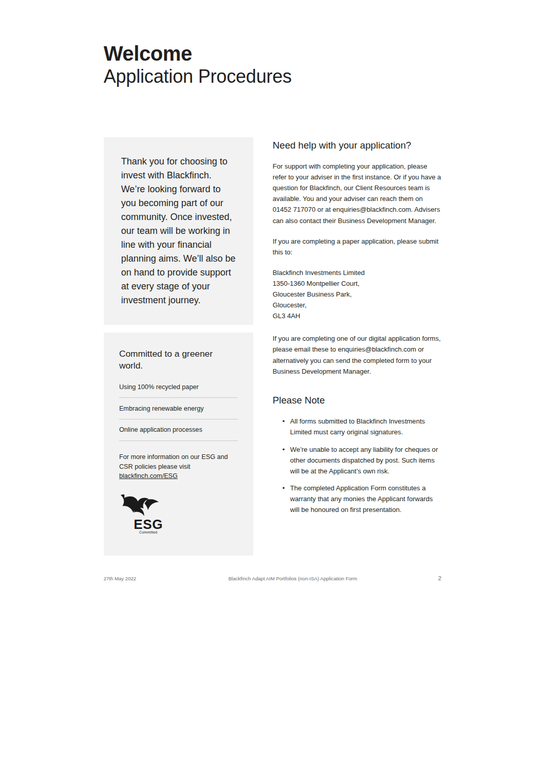Welcome
Application Procedures
Thank you for choosing to invest with Blackfinch. We’re looking forward to you becoming part of our community. Once invested, our team will be working in line with your financial planning aims. We’ll also be on hand to provide support at every stage of your investment journey.
Committed to a greener world.
Using 100% recycled paper
Embracing renewable energy
Online application processes
For more information on our ESG and CSR policies please visit blackfinch.com/ESG
ESG Committed
Need help with your application?
For support with completing your application, please refer to your adviser in the first instance. Or if you have a question for Blackfinch, our Client Resources team is available. You and your adviser can reach them on 01452 717070 or at enquiries@blackfinch.com. Advisers can also contact their Business Development Manager.
If you are completing a paper application, please submit this to:
Blackfinch Investments Limited
1350-1360 Montpellier Court,
Gloucester Business Park,
Gloucester,
GL3 4AH
If you are completing one of our digital application forms, please email these to enquiries@blackfinch.com or alternatively you can send the completed form to your Business Development Manager.
Please Note
All forms submitted to Blackfinch Investments Limited must carry original signatures.
We’re unable to accept any liability for cheques or other documents dispatched by post. Such items will be at the Applicant’s own risk.
The completed Application Form constitutes a warranty that any monies the Applicant forwards will be honoured on first presentation.
27th May 2022
Blackfinch Adapt AIM Portfolios (non-ISA) Application Form
2